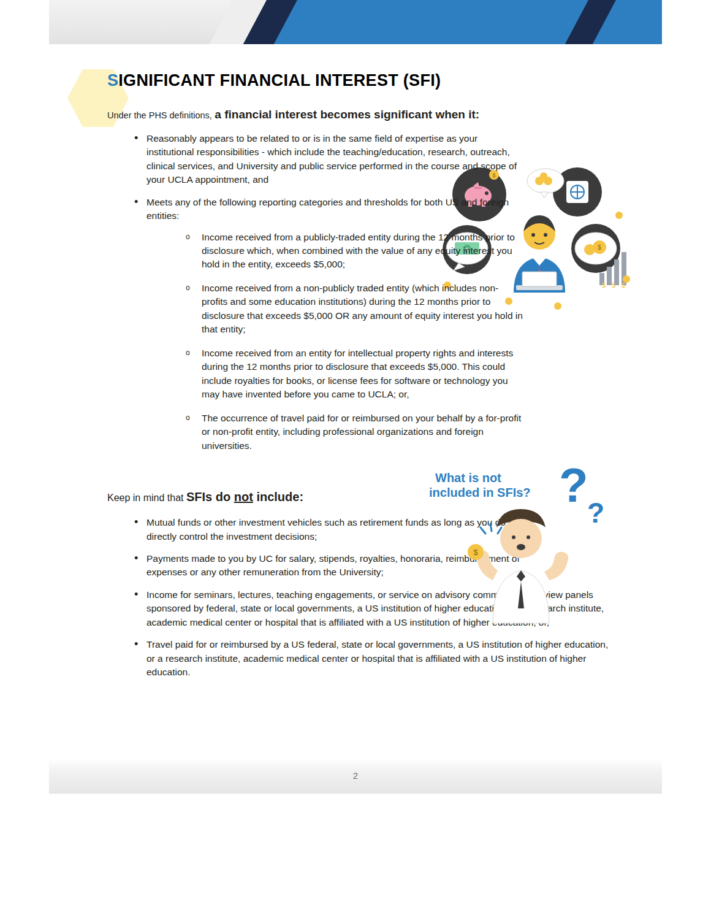$ $ $ $ $ $
SIGNIFICANT FINANCIAL INTEREST (SFI)
Under the PHS definitions, a financial interest becomes significant when it:
Reasonably appears to be related to or is in the same field of expertise as your institutional responsibilities - which include the teaching/education, research, outreach, clinical services, and University and public service performed in the course and scope of your UCLA appointment, and
Meets any of the following reporting categories and thresholds for both US and foreign entities:
Income received from a publicly-traded entity during the 12 months prior to disclosure which, when combined with the value of any equity interest you hold in the entity, exceeds $5,000;
Income received from a non-publicly traded entity (which includes non-profits and some education institutions) during the 12 months prior to disclosure that exceeds $5,000 OR any amount of equity interest you hold in that entity;
Income received from an entity for intellectual property rights and interests during the 12 months prior to disclosure that exceeds $5,000. This could include royalties for books, or license fees for software or technology you may have invented before you came to UCLA; or,
The occurrence of travel paid for or reimbursed on your behalf by a for-profit or non-profit entity, including professional organizations and foreign universities.
? ? What is not included in SFIs? $
Keep in mind that SFIs do not include:
Mutual funds or other investment vehicles such as retirement funds as long as you do not directly control the investment decisions;
Payments made to you by UC for salary, stipends, royalties, honoraria, reimbursement of expenses or any other remuneration from the University;
Income for seminars, lectures, teaching engagements, or service on advisory committees or review panels sponsored by federal, state or local governments, a US institution of higher education, or a research institute, academic medical center or hospital that is affiliated with a US institution of higher education; or,
Travel paid for or reimbursed by a US federal, state or local governments, a US institution of higher education, or a research institute, academic medical center or hospital that is affiliated with a US institution of higher education.
2